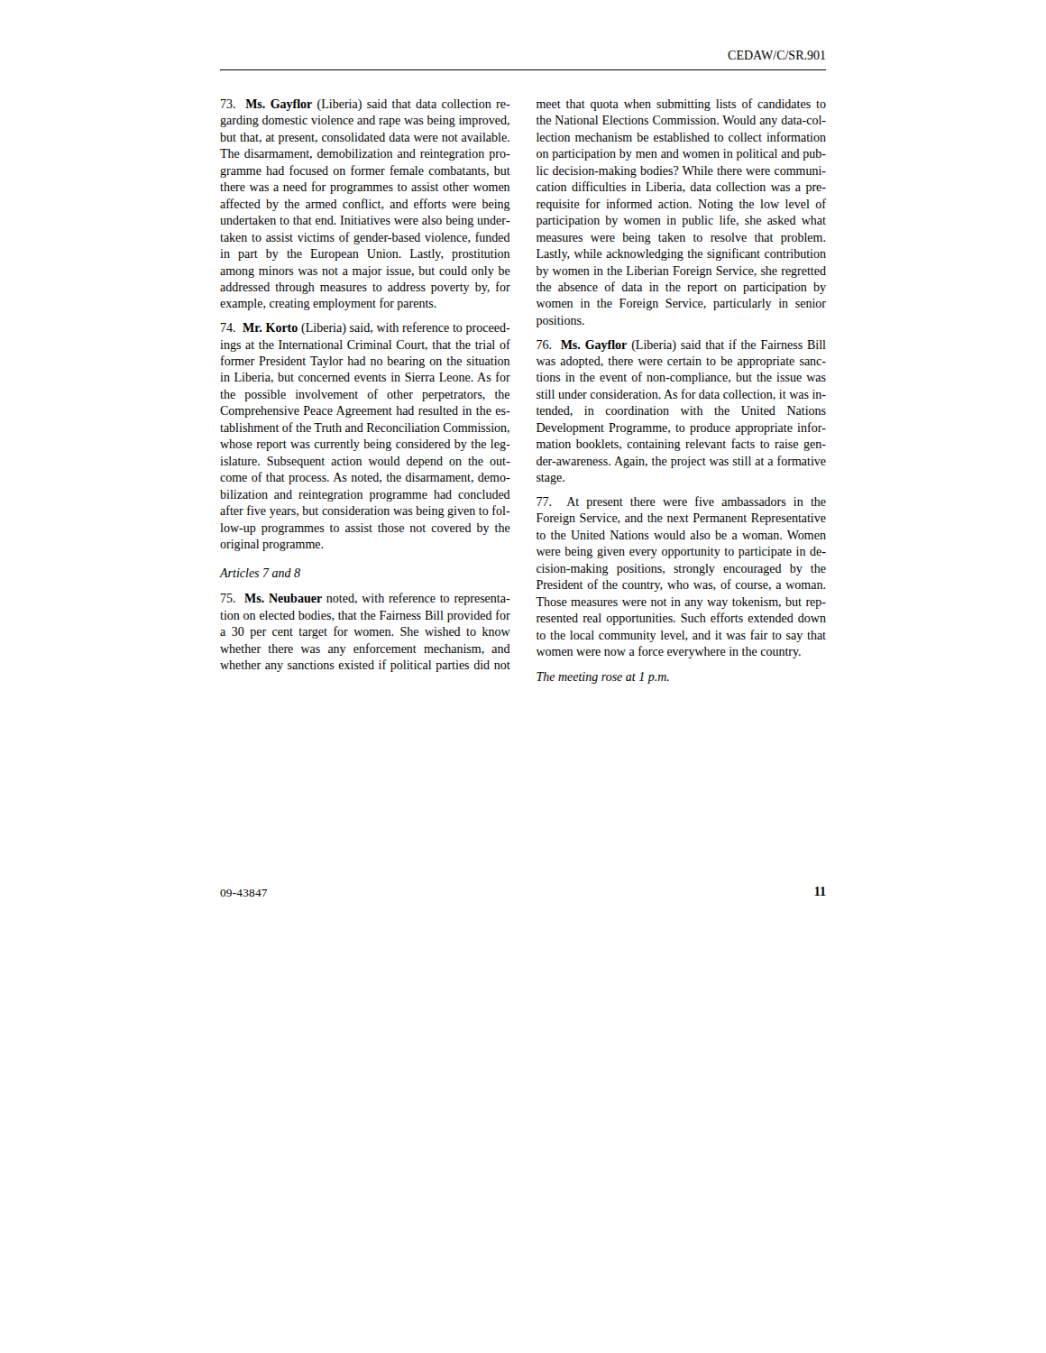CEDAW/C/SR.901
73. Ms. Gayflor (Liberia) said that data collection regarding domestic violence and rape was being improved, but that, at present, consolidated data were not available. The disarmament, demobilization and reintegration programme had focused on former female combatants, but there was a need for programmes to assist other women affected by the armed conflict, and efforts were being undertaken to that end. Initiatives were also being undertaken to assist victims of gender-based violence, funded in part by the European Union. Lastly, prostitution among minors was not a major issue, but could only be addressed through measures to address poverty by, for example, creating employment for parents.
74. Mr. Korto (Liberia) said, with reference to proceedings at the International Criminal Court, that the trial of former President Taylor had no bearing on the situation in Liberia, but concerned events in Sierra Leone. As for the possible involvement of other perpetrators, the Comprehensive Peace Agreement had resulted in the establishment of the Truth and Reconciliation Commission, whose report was currently being considered by the legislature. Subsequent action would depend on the outcome of that process. As noted, the disarmament, demobilization and reintegration programme had concluded after five years, but consideration was being given to follow-up programmes to assist those not covered by the original programme.
Articles 7 and 8
75. Ms. Neubauer noted, with reference to representation on elected bodies, that the Fairness Bill provided for a 30 per cent target for women. She wished to know whether there was any enforcement mechanism, and whether any sanctions existed if political parties did not meet that quota when submitting lists of candidates to the National Elections Commission. Would any data-collection mechanism be established to collect information on participation by men and women in political and public decision-making bodies? While there were communication difficulties in Liberia, data collection was a prerequisite for informed action. Noting the low level of participation by women in public life, she asked what measures were being taken to resolve that problem. Lastly, while acknowledging the significant contribution by women in the Liberian Foreign Service, she regretted the absence of data in the report on participation by women in the Foreign Service, particularly in senior positions.
76. Ms. Gayflor (Liberia) said that if the Fairness Bill was adopted, there were certain to be appropriate sanctions in the event of non-compliance, but the issue was still under consideration. As for data collection, it was intended, in coordination with the United Nations Development Programme, to produce appropriate information booklets, containing relevant facts to raise gender-awareness. Again, the project was still at a formative stage.
77. At present there were five ambassadors in the Foreign Service, and the next Permanent Representative to the United Nations would also be a woman. Women were being given every opportunity to participate in decision-making positions, strongly encouraged by the President of the country, who was, of course, a woman. Those measures were not in any way tokenism, but represented real opportunities. Such efforts extended down to the local community level, and it was fair to say that women were now a force everywhere in the country.
The meeting rose at 1 p.m.
09-43847
11